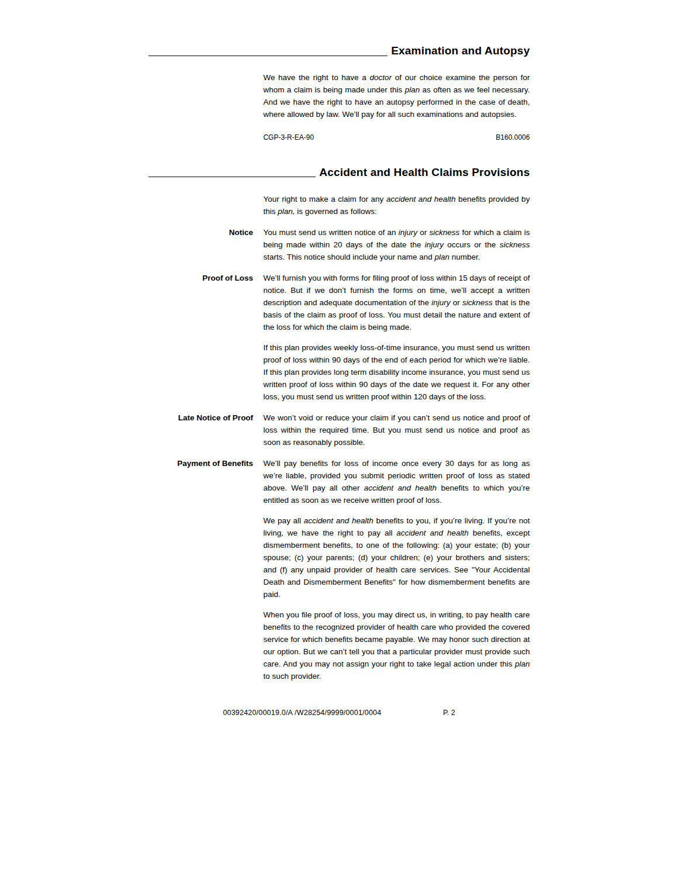Examination and Autopsy
We have the right to have a doctor of our choice examine the person for whom a claim is being made under this plan as often as we feel necessary. And we have the right to have an autopsy performed in the case of death, where allowed by law. We’ll pay for all such examinations and autopsies.
CGP-3-R-EA-90 B160.0006
Accident and Health Claims Provisions
Your right to make a claim for any accident and health benefits provided by this plan, is governed as follows:
Notice
You must send us written notice of an injury or sickness for which a claim is being made within 20 days of the date the injury occurs or the sickness starts. This notice should include your name and plan number.
Proof of Loss
We’ll furnish you with forms for filing proof of loss within 15 days of receipt of notice. But if we don’t furnish the forms on time, we’ll accept a written description and adequate documentation of the injury or sickness that is the basis of the claim as proof of loss. You must detail the nature and extent of the loss for which the claim is being made.
If this plan provides weekly loss-of-time insurance, you must send us written proof of loss within 90 days of the end of each period for which we’re liable. If this plan provides long term disability income insurance, you must send us written proof of loss within 90 days of the date we request it. For any other loss, you must send us written proof within 120 days of the loss.
Late Notice of Proof
We won’t void or reduce your claim if you can’t send us notice and proof of loss within the required time. But you must send us notice and proof as soon as reasonably possible.
Payment of Benefits
We’ll pay benefits for loss of income once every 30 days for as long as we’re liable, provided you submit periodic written proof of loss as stated above. We’ll pay all other accident and health benefits to which you’re entitled as soon as we receive written proof of loss.
We pay all accident and health benefits to you, if you’re living. If you’re not living, we have the right to pay all accident and health benefits, except dismemberment benefits, to one of the following: (a) your estate; (b) your spouse; (c) your parents; (d) your children; (e) your brothers and sisters; and (f) any unpaid provider of health care services. See "Your Accidental Death and Dismemberment Benefits" for how dismemberment benefits are paid.
When you file proof of loss, you may direct us, in writing, to pay health care benefits to the recognized provider of health care who provided the covered service for which benefits became payable. We may honor such direction at our option. But we can’t tell you that a particular provider must provide such care. And you may not assign your right to take legal action under this plan to such provider.
00392420/00019.0/A /W28254/9999/0001/0004 P. 2